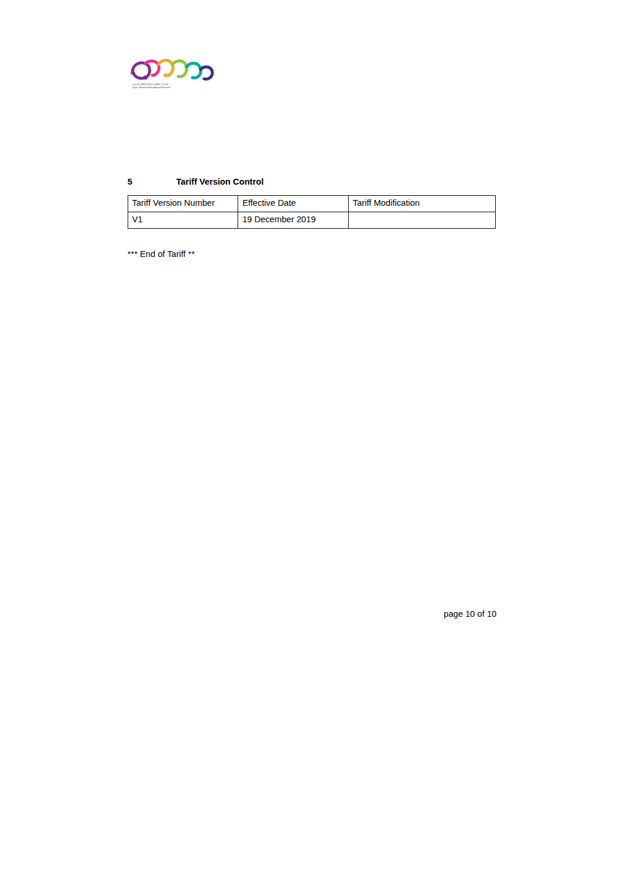الشركة القطرية لشبكة النطاق العريض Qatar National Broadband Network
5 Tariff Version Control
| Tariff Version Number | Effective Date | Tariff Modification |
| V1 | 19 December 2019 | |
*** End of Tariff **
page 10 of 10